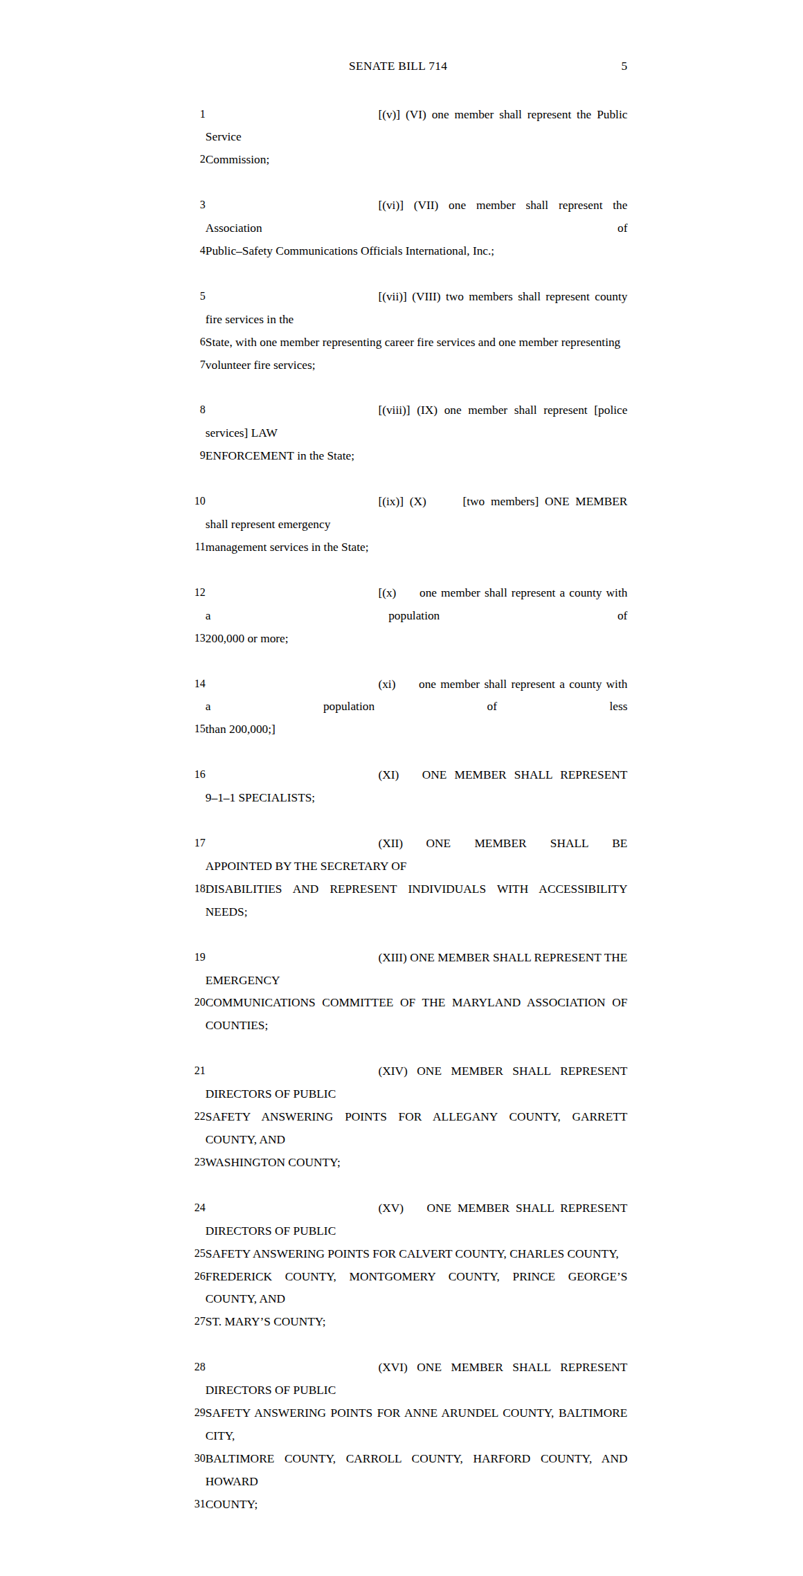SENATE BILL 714 5
| 1 | [(v)] (VI) one member shall represent the Public Service |
| 2 | Commission; |
| 3 | [(vi)] (VII) one member shall represent the Association of |
| 4 | Public–Safety Communications Officials International, Inc.; |
| 5 | [(vii)] (VIII) two members shall represent county fire services in the |
| 6 | State, with one member representing career fire services and one member representing |
| 7 | volunteer fire services; |
| 8 | [(viii)] (IX) one member shall represent [police services] LAW |
| 9 | ENFORCEMENT in the State; |
| 10 | [(ix)] (X) [two members] ONE MEMBER shall represent emergency |
| 11 | management services in the State; |
| 12 | [(x) one member shall represent a county with a population of |
| 13 | 200,000 or more; |
| 14 | (xi) one member shall represent a county with a population of less |
| 15 | than 200,000;] |
| 16 | (XI) ONE MEMBER SHALL REPRESENT 9–1–1 SPECIALISTS; |
| 17 | (XII) ONE MEMBER SHALL BE APPOINTED BY THE SECRETARY OF |
| 18 | DISABILITIES AND REPRESENT INDIVIDUALS WITH ACCESSIBILITY NEEDS; |
| 19 | (XIII) ONE MEMBER SHALL REPRESENT THE EMERGENCY |
| 20 | COMMUNICATIONS COMMITTEE OF THE MARYLAND ASSOCIATION OF COUNTIES; |
| 21 | (XIV) ONE MEMBER SHALL REPRESENT DIRECTORS OF PUBLIC |
| 22 | SAFETY ANSWERING POINTS FOR ALLEGANY COUNTY, GARRETT COUNTY, AND |
| 23 | WASHINGTON COUNTY; |
| 24 | (XV) ONE MEMBER SHALL REPRESENT DIRECTORS OF PUBLIC |
| 25 | SAFETY ANSWERING POINTS FOR CALVERT COUNTY, CHARLES COUNTY, |
| 26 | FREDERICK COUNTY, MONTGOMERY COUNTY, PRINCE GEORGE’S COUNTY, AND |
| 27 | ST. MARY’S COUNTY; |
| 28 | (XVI) ONE MEMBER SHALL REPRESENT DIRECTORS OF PUBLIC |
| 29 | SAFETY ANSWERING POINTS FOR ANNE ARUNDEL COUNTY, BALTIMORE CITY, |
| 30 | BALTIMORE COUNTY, CARROLL COUNTY, HARFORD COUNTY, AND HOWARD |
| 31 | COUNTY; |